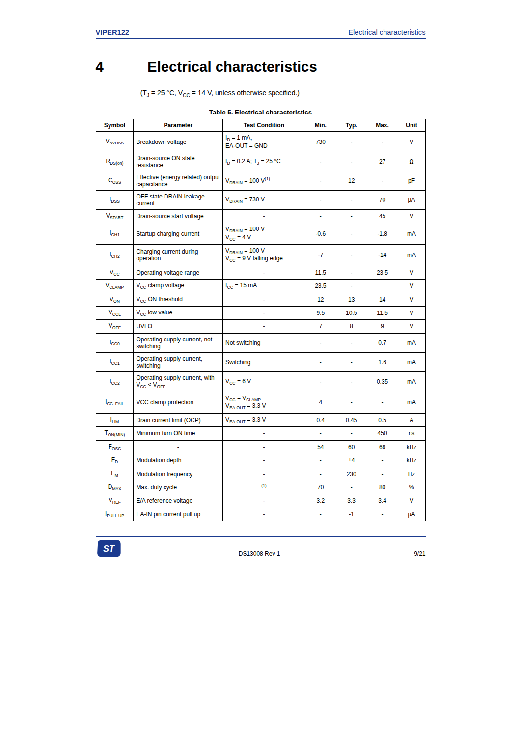VIPER122
Electrical characteristics
4 Electrical characteristics
(TJ = 25 °C, VCC = 14 V, unless otherwise specified.)
Table 5. Electrical characteristics
| Symbol | Parameter | Test Condition | Min. | Typ. | Max. | Unit |
| --- | --- | --- | --- | --- | --- | --- |
| V BVDSS | Breakdown voltage | I D = 1 mA, EA-OUT = GND | 730 | - | - | V |
| R DS(on) | Drain-source ON state resistance | I D = 0.2 A; T J = 25 °C | - | - | 27 | Ω |
| C OSS | Effective (energy related) output capacitance | V DRAIN = 100 V (1) | - | 12 | - | pF |
| I DSS | OFF state DRAIN leakage current | V DRAIN = 730 V | - | - | 70 | µA |
| V START | Drain-source start voltage | - | - | - | 45 | V |
| I CH1 | Startup charging current | V DRAIN = 100 V V CC = 4 V | -0.6 | - | -1.8 | mA |
| I CH2 | Charging current during operation | V DRAIN = 100 V V CC = 9 V falling edge | -7 | - | -14 | mA |
| V CC | Operating voltage range | - | 11.5 | - | 23.5 | V |
| V CLAMP | V CC clamp voltage | I CC = 15 mA | 23.5 | - | | V |
| V ON | V CC ON threshold | - | 12 | 13 | 14 | V |
| V CCL | V CC low value | - | 9.5 | 10.5 | 11.5 | V |
| V OFF | UVLO | - | 7 | 8 | 9 | V |
| I CC0 | Operating supply current, not switching | Not switching | - | - | 0.7 | mA |
| I CC1 | Operating supply current, switching | Switching | - | - | 1.6 | mA |
| I CC2 | Operating supply current, with V CC < V OFF | V CC = 6 V | - | - | 0.35 | mA |
| I CC_FAIL | VCC clamp protection | V CC = V CLAMP V EA-OUT = 3.3 V | 4 | - | - | mA |
| I LIM | Drain current limit (OCP) | V EA-OUT = 3.3 V | 0.4 | 0.45 | 0.5 | A |
| T ON(MIN) | Minimum turn ON time | - | - | - | 450 | ns |
| F OSC | - | - | 54 | 60 | 66 | kHz |
| F D | Modulation depth | - | - | ±4 | - | kHz |
| F M | Modulation frequency | - | - | 230 | - | Hz |
| D MAX | Max. duty cycle | (1) | 70 | - | 80 | % |
| V REF | E/A reference voltage | - | 3.2 | 3.3 | 3.4 | V |
| I PULL UP | EA-IN pin current pull up | - | - | -1 | - | µA |
ST
DS13008 Rev 1
9/21